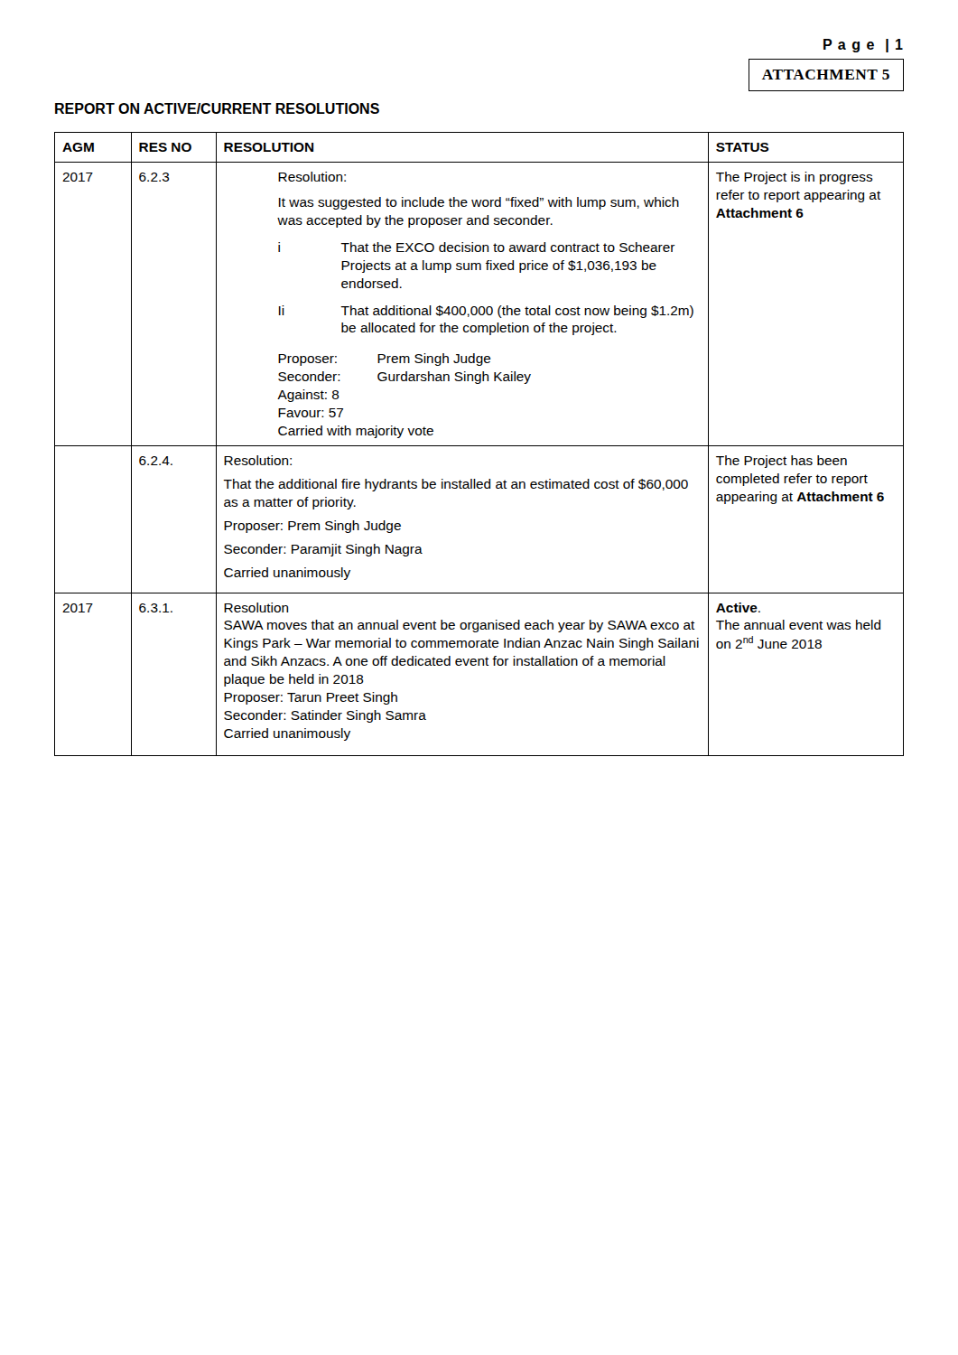P a g e | 1
ATTACHMENT 5
REPORT ON ACTIVE/CURRENT RESOLUTIONS
| AGM | RES NO | RESOLUTION | STATUS |
| --- | --- | --- | --- |
| 2017 | 6.2.3 | Resolution: It was suggested to include the word “fixed” with lump sum, which was accepted by the proposer and seconder. i That the EXCO decision to award contract to Schearer Projects at a lump sum fixed price of $1,036,193 be endorsed. Ii That additional $400,000 (the total cost now being $1.2m) be allocated for the completion of the project. Proposer: Prem Singh Judge Seconder: Gurdarshan Singh Kailey Against: 8 Favour: 57 Carried with majority vote | The Project is in progress refer to report appearing at Attachment 6 |
| | 6.2.4. | Resolution: That the additional fire hydrants be installed at an estimated cost of $60,000 as a matter of priority. Proposer: Prem Singh Judge Seconder: Paramjit Singh Nagra Carried unanimously | The Project has been completed refer to report appearing at Attachment 6 |
| 2017 | 6.3.1. | Resolution SAWA moves that an annual event be organised each year by SAWA exco at Kings Park – War memorial to commemorate Indian Anzac Nain Singh Sailani and Sikh Anzacs. A one off dedicated event for installation of a memorial plaque be held in 2018 Proposer: Tarun Preet Singh Seconder: Satinder Singh Samra Carried unanimously | Active . The annual event was held on 2 nd June 2018 |